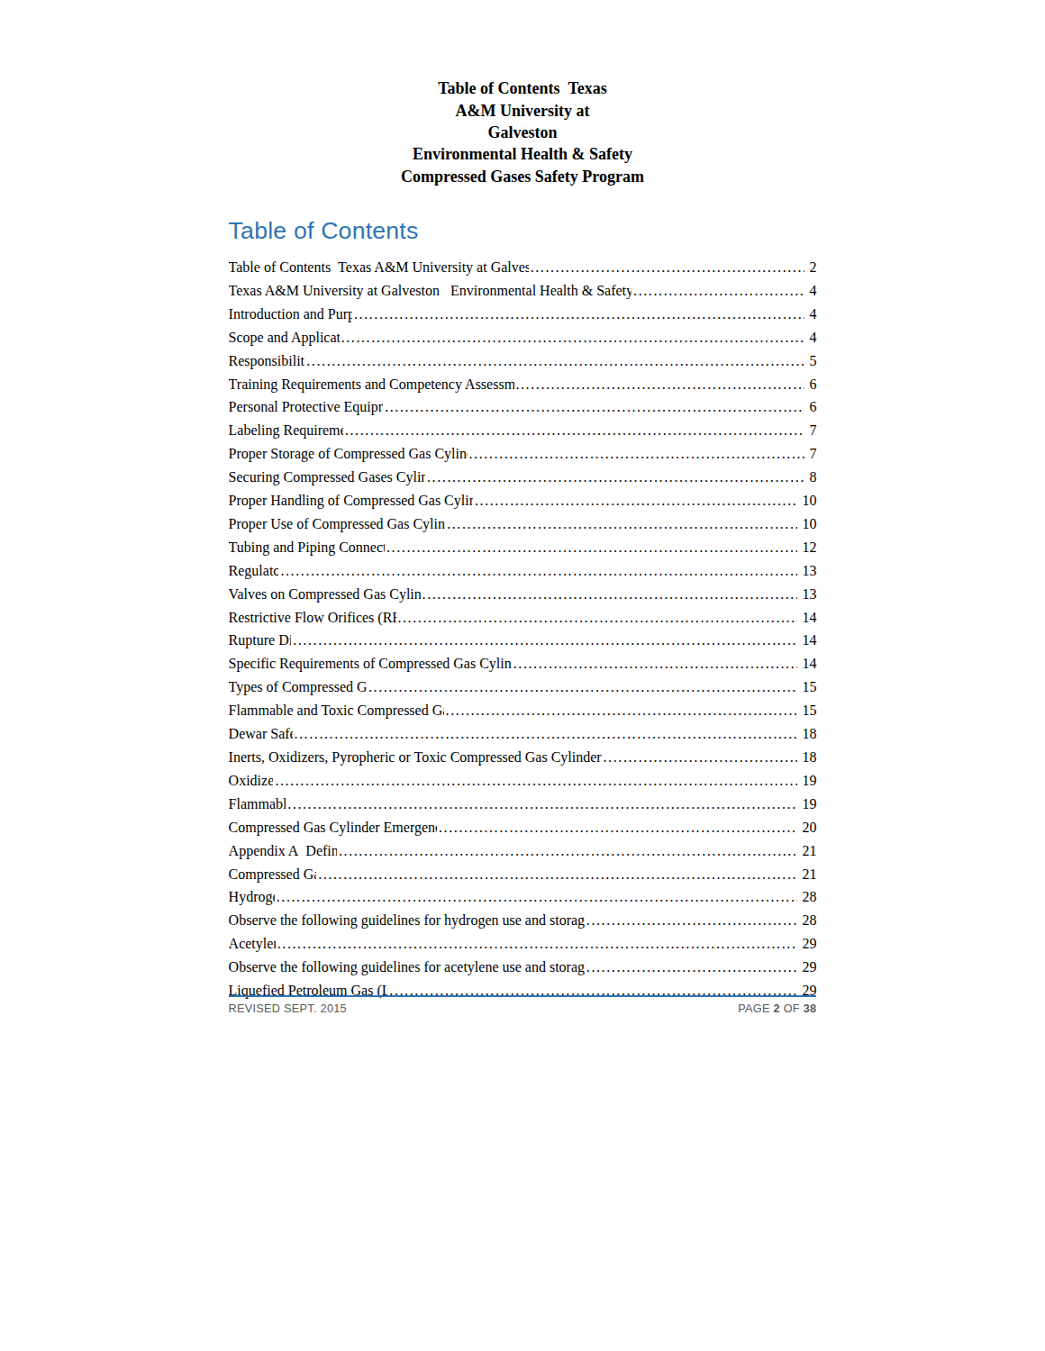Table of Contents Texas A&M University at Galveston Environmental Health & Safety Compressed Gases Safety Program
Table of Contents
Table of Contents Texas A&M University at Galveston.......................................................... 2
Texas A&M University at Galveston Environmental Health & Safety.................................. 4
Introduction and Purpose......................................................................................................... 4
Scope and Application............................................................................................................ 4
Responsibilities....................................................................................................................... 5
Training Requirements and Competency Assessment............................................................. 6
Personal Protective Equipment................................................................................................ 6
Labeling Requirements........................................................................................................... 7
Proper Storage of Compressed Gas Cylinders......................................................................... 7
Securing Compressed Gases Cylinders..................................................................................... 8
Proper Handling of Compressed Gas Cylinders....................................................................... 10
Proper Use of Compressed Gas Cylinders............................................................................. 10
Tubing and Piping Connections............................................................................................... 12
Regulators............................................................................................................................... 13
Valves on Compressed Gas Cylinders.................................................................................... 13
Restrictive Flow Orifices (RFOs)........................................................................................... 14
Rupture Disk........................................................................................................................... 14
Specific Requirements of Compressed Gas Cylinders............................................................. 14
Types of Compressed Gases.................................................................................................... 15
Flammable and Toxic Compressed Gases............................................................................. 15
Dewar Safety........................................................................................................................... 18
Inerts, Oxidizers, Pyropheric or Toxic Compressed Gas Cylinders....................................... 18
Oxidizers................................................................................................................................. 19
Flammables............................................................................................................................ 19
Compressed Gas Cylinder Emergencies.............................................................................. 20
Appendix A Definitions....................................................................................................................... 21
Compressed Gas -.................................................................................................................. 21
Hydrogen................................................................................................................................. 28
Observe the following guidelines for hydrogen use and storage:........................................... 28
Acetylene................................................................................................................................ 29
Observe the following guidelines for acetylene use and storage:........................................... 29
Liquefied Petroleum Gas (LPG).............................................................................................. 29
REVISED SEPT. 2015
PAGE 2 OF 38